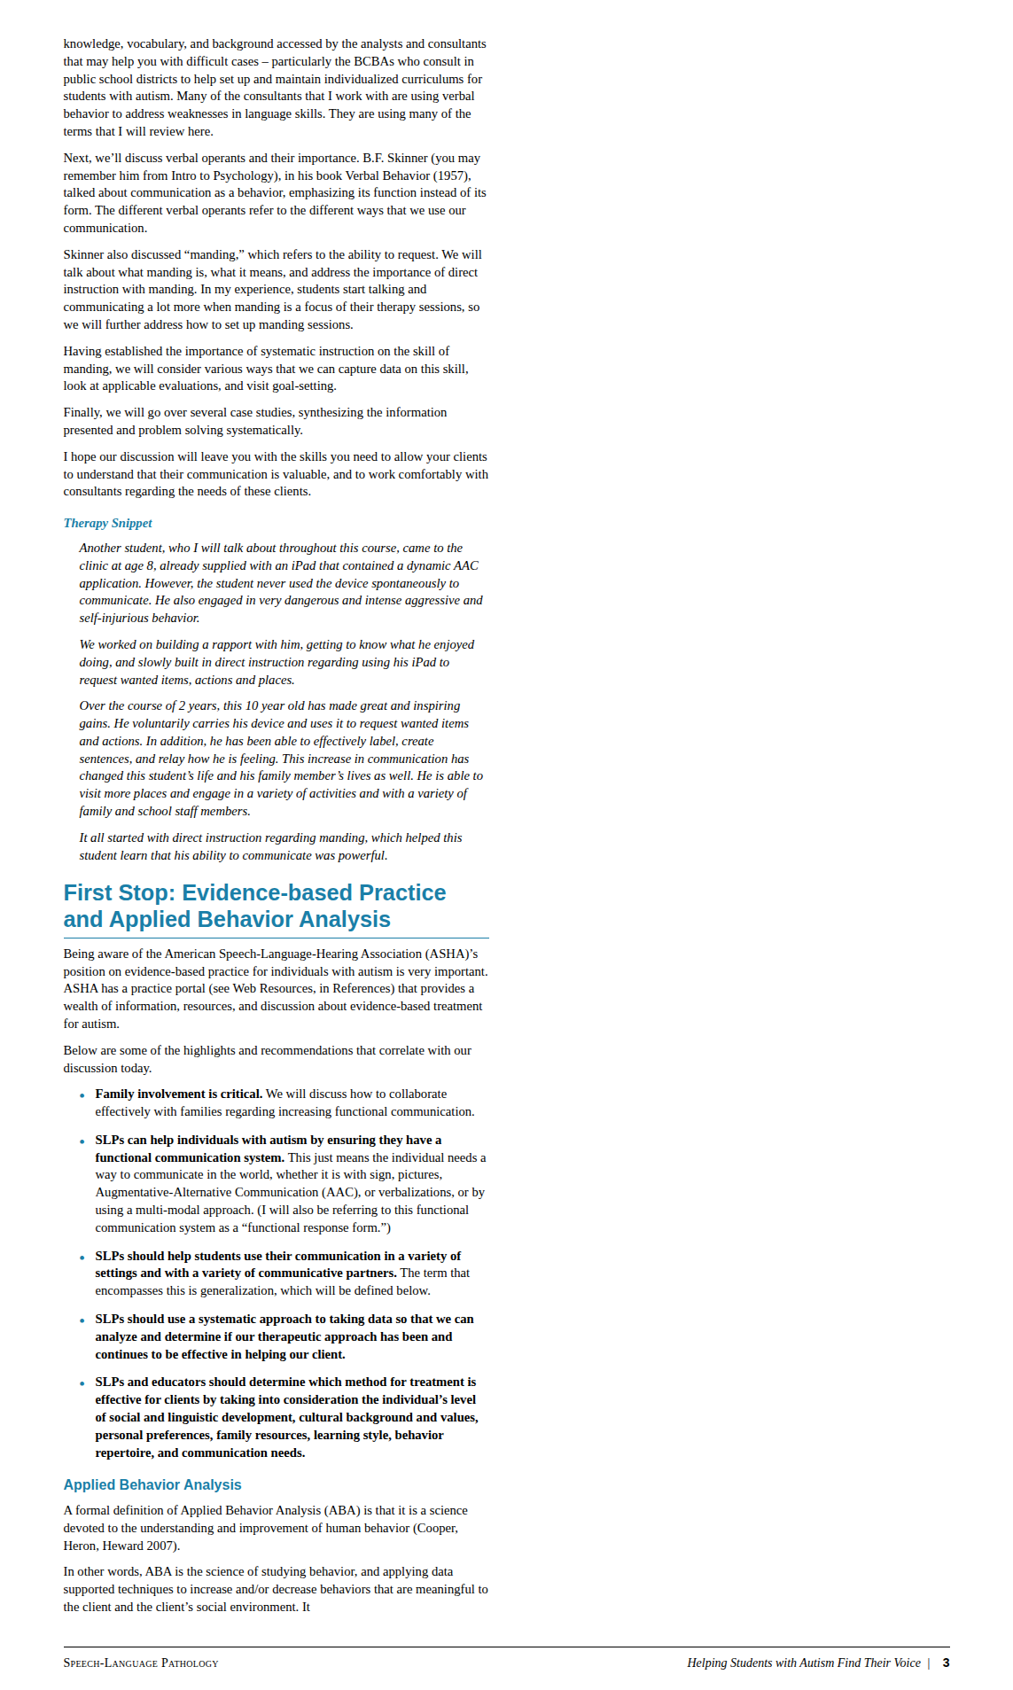knowledge, vocabulary, and background accessed by the analysts and consultants that may help you with difficult cases – particularly the BCBAs who consult in public school districts to help set up and maintain individualized curriculums for students with autism. Many of the consultants that I work with are using verbal behavior to address weaknesses in language skills. They are using many of the terms that I will review here.
Next, we’ll discuss verbal operants and their importance. B.F. Skinner (you may remember him from Intro to Psychology), in his book Verbal Behavior (1957), talked about communication as a behavior, emphasizing its function instead of its form. The different verbal operants refer to the different ways that we use our communication.
Skinner also discussed “manding,” which refers to the ability to request. We will talk about what manding is, what it means, and address the importance of direct instruction with manding. In my experience, students start talking and communicating a lot more when manding is a focus of their therapy sessions, so we will further address how to set up manding sessions.
Having established the importance of systematic instruction on the skill of manding, we will consider various ways that we can capture data on this skill, look at applicable evaluations, and visit goal-setting.
Finally, we will go over several case studies, synthesizing the information presented and problem solving systematically.
I hope our discussion will leave you with the skills you need to allow your clients to understand that their communication is valuable, and to work comfortably with consultants regarding the needs of these clients.
Therapy Snippet
Another student, who I will talk about throughout this course, came to the clinic at age 8, already supplied with an iPad that contained a dynamic AAC application. However, the student never used the device spontaneously to communicate. He also engaged in very dangerous and intense aggressive and self-injurious behavior.
We worked on building a rapport with him, getting to know what he enjoyed doing, and slowly built in direct instruction regarding using his iPad to request wanted items, actions and places.
Over the course of 2 years, this 10 year old has made great and inspiring gains. He voluntarily carries his device and uses it to request wanted items and actions. In addition, he has been able to effectively label, create sentences, and relay how he is feeling. This increase in communication has changed this student’s life and his family member’s lives as well. He is able to visit more places and engage in a variety of activities and with a variety of family and school staff members.
It all started with direct instruction regarding manding, which helped this student learn that his ability to communicate was powerful.
First Stop: Evidence-based Practice and Applied Behavior Analysis
Being aware of the American Speech-Language-Hearing Association (ASHA)’s position on evidence-based practice for individuals with autism is very important. ASHA has a practice portal (see Web Resources, in References) that provides a wealth of information, resources, and discussion about evidence-based treatment for autism.
Below are some of the highlights and recommendations that correlate with our discussion today.
Family involvement is critical. We will discuss how to collaborate effectively with families regarding increasing functional communication.
SLPs can help individuals with autism by ensuring they have a functional communication system. This just means the individual needs a way to communicate in the world, whether it is with sign, pictures, Augmentative-Alternative Communication (AAC), or verbalizations, or by using a multi-modal approach. (I will also be referring to this functional communication system as a “functional response form.”)
SLPs should help students use their communication in a variety of settings and with a variety of communicative partners. The term that encompasses this is generalization, which will be defined below.
SLPs should use a systematic approach to taking data so that we can analyze and determine if our therapeutic approach has been and continues to be effective in helping our client.
SLPs and educators should determine which method for treatment is effective for clients by taking into consideration the individual’s level of social and linguistic development, cultural background and values, personal preferences, family resources, learning style, behavior repertoire, and communication needs.
Applied Behavior Analysis
A formal definition of Applied Behavior Analysis (ABA) is that it is a science devoted to the understanding and improvement of human behavior (Cooper, Heron, Heward 2007).
In other words, ABA is the science of studying behavior, and applying data supported techniques to increase and/or decrease behaviors that are meaningful to the client and the client’s social environment. It
Speech-Language Pathology
Helping Students with Autism Find Their Voice |3